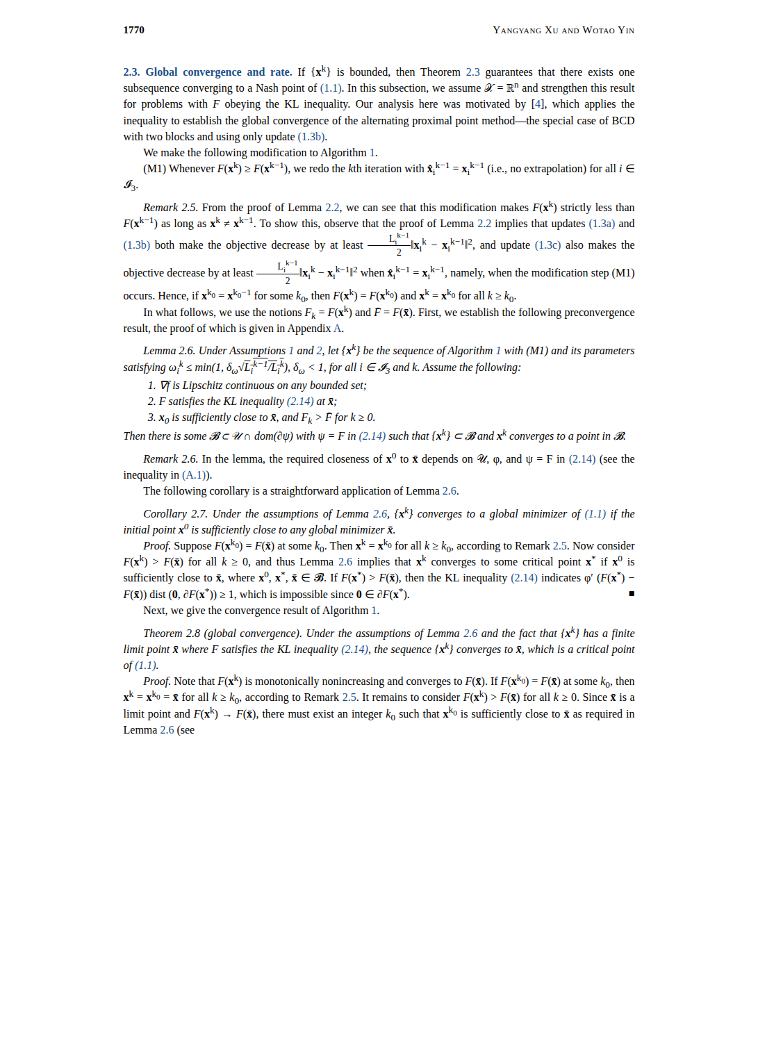1770 Yangyang Xu and Wotao Yin
2.3. Global convergence and rate.
If {xk} is bounded, then Theorem 2.3 guarantees that there exists one subsequence converging to a Nash point of (1.1). In this subsection, we assume 𝒳 = ℝn and strengthen this result for problems with F obeying the KL inequality. Our analysis here was motivated by [4], which applies the inequality to establish the global convergence of the alternating proximal point method—the special case of BCD with two blocks and using only update (1.3b).
We make the following modification to Algorithm 1.
(M1) Whenever F(xk) ≥ F(xk−1), we redo the kth iteration with x̂ik−1 = xik−1 (i.e., no extrapolation) for all i ∈ 𝓘3.
Remark 2.5. From the proof of Lemma 2.2, we can see that this modification makes F(xk) strictly less than F(xk−1) as long as xk ≠ xk−1. To show this, observe that the proof of Lemma 2.2 implies that updates (1.3a) and (1.3b) both make the objective decrease by at least Lik−12‖xik − xik−1‖2, and update (1.3c) also makes the objective decrease by at least Lik−12‖xik − xik−1‖2 when x̂ik−1 = xik−1, namely, when the modification step (M1) occurs. Hence, if xk0 = xk0−1 for some k0, then F(xk) = F(xk0) and xk = xk0 for all k ≥ k0.
In what follows, we use the notions Fk = F(xk) and F̄ = F(x̄). First, we establish the following preconvergence result, the proof of which is given in Appendix A.
Lemma 2.6. Under Assumptions 1 and 2, let {xk} be the sequence of Algorithm 1 with (M1) and its parameters satisfying ωik ≤ min(1, δω√Lik−1/Lik), δω < 1, for all i ∈ 𝓘3 and k. Assume the following:
∇f is Lipschitz continuous on any bounded set;
F satisfies the KL inequality (2.14) at x̄;
x0 is sufficiently close to x̄, and Fk > F̄ for k ≥ 0.
Then there is some 𝓑 ⊂ 𝒰 ∩ dom(∂ψ) with ψ = F in (2.14) such that {xk} ⊂ 𝓑 and xk converges to a point in 𝓑.
Remark 2.6. In the lemma, the required closeness of x0 to x̄ depends on 𝒰, φ, and ψ = F in (2.14) (see the inequality in (A.1)).
The following corollary is a straightforward application of Lemma 2.6.
Corollary 2.7. Under the assumptions of Lemma 2.6, {xk} converges to a global minimizer of (1.1) if the initial point x0 is sufficiently close to any global minimizer x̄.
Proof. Suppose F(xk0) = F(x̄) at some k0. Then xk = xk0 for all k ≥ k0, according to Remark 2.5. Now consider F(xk) > F(x̄) for all k ≥ 0, and thus Lemma 2.6 implies that xk converges to some critical point x* if x0 is sufficiently close to x̄, where x0, x*, x̄ ∈ 𝓑. If F(x*) > F(x̄), then the KL inequality (2.14) indicates φ′ (F(x*) − F(x̄)) dist (0, ∂F(x*)) ≥ 1, which is impossible since 0 ∈ ∂F(x*). ■
Next, we give the convergence result of Algorithm 1.
Theorem 2.8 (global convergence). Under the assumptions of Lemma 2.6 and the fact that {xk} has a finite limit point x̄ where F satisfies the KL inequality (2.14), the sequence {xk} converges to x̄, which is a critical point of (1.1).
Proof. Note that F(xk) is monotonically nonincreasing and converges to F(x̄). If F(xk0) = F(x̄) at some k0, then xk = xk0 = x̄ for all k ≥ k0, according to Remark 2.5. It remains to consider F(xk) > F(x̄) for all k ≥ 0. Since x̄ is a limit point and F(xk) → F(x̄), there must exist an integer k0 such that xk0 is sufficiently close to x̄ as required in Lemma 2.6 (see